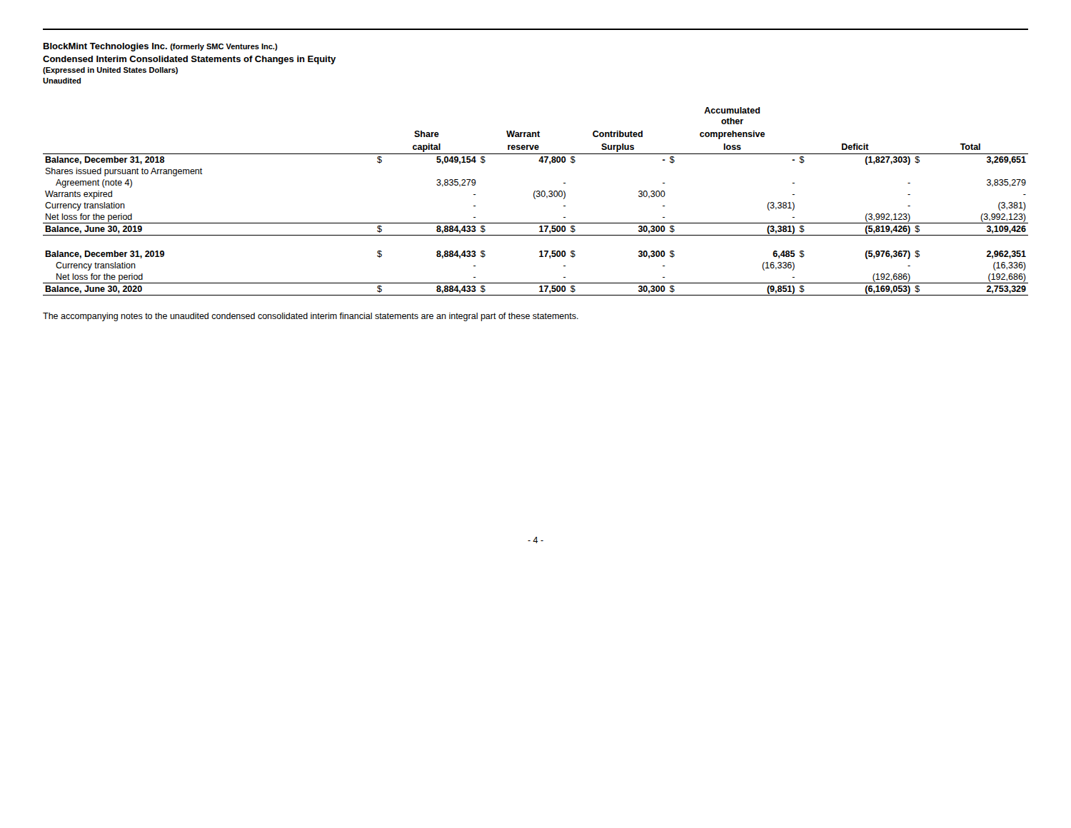BlockMint Technologies Inc. (formerly SMC Ventures Inc.)
Condensed Interim Consolidated Statements of Changes in Equity
(Expressed in United States Dollars)
Unaudited
| | | | | Accumulated other | | |
| --- | --- | --- | --- | --- | --- | --- |
| | Share | Warrant | Contributed | comprehensive | | |
| | capital | reserve | Surplus | loss | Deficit | Total |
| Balance, December 31, 2018 | $ | 5,049,154 | $ | 47,800 | $ | - | $ | - | $ | (1,827,303) | $ | 3,269,651 |
| Shares issued pursuant to Arrangement | | | | | | | | | | | | |
| Agreement (note 4) | | 3,835,279 | | - | | - | | - | | - | | 3,835,279 |
| Warrants expired | | - | | (30,300) | | 30,300 | | - | | - | | - |
| Currency translation | | - | | - | | - | | (3,381) | | - | | (3,381) |
| Net loss for the period | | - | | - | | - | | - | | (3,992,123) | | (3,992,123) |
| Balance, June 30, 2019 | $ | 8,884,433 | $ | 17,500 | $ | 30,300 | $ | (3,381) | $ | (5,819,426) | $ | 3,109,426 |
| Balance, December 31, 2019 | $ | 8,884,433 | $ | 17,500 | $ | 30,300 | $ | 6,485 | $ | (5,976,367) | $ | 2,962,351 |
| Currency translation | | - | | - | | - | | (16,336) | | - | | (16,336) |
| Net loss for the period | | - | | - | | - | | - | | (192,686) | | (192,686) |
| Balance, June 30, 2020 | $ | 8,884,433 | $ | 17,500 | $ | 30,300 | $ | (9,851) | $ | (6,169,053) | $ | 2,753,329 |
The accompanying notes to the unaudited condensed consolidated interim financial statements are an integral part of these statements.
- 4 -